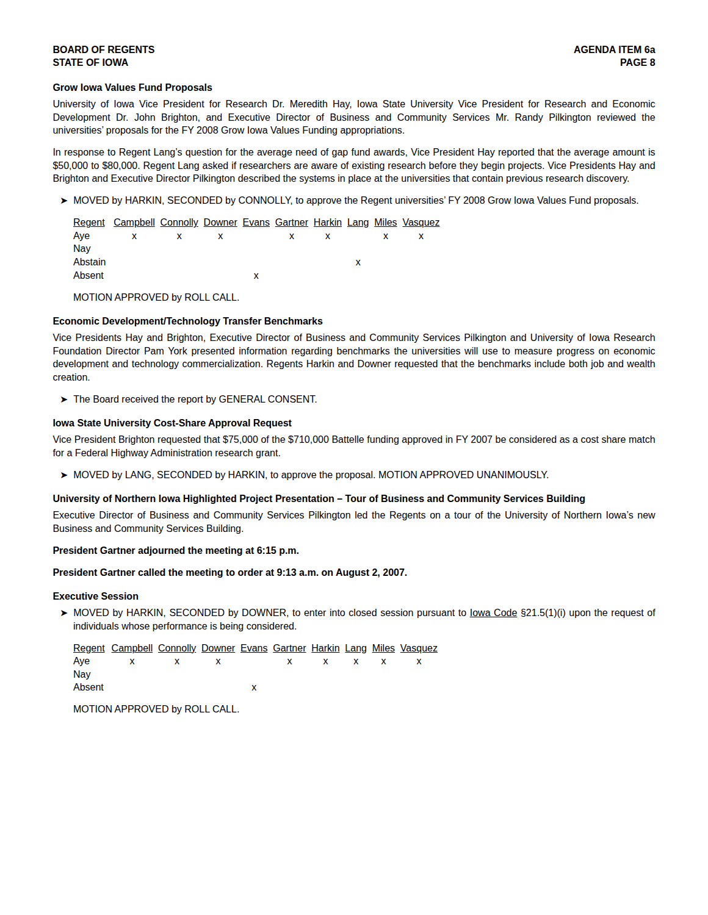BOARD OF REGENTS
STATE OF IOWA
AGENDA ITEM 6a
PAGE 8
Grow Iowa Values Fund Proposals
University of Iowa Vice President for Research Dr. Meredith Hay, Iowa State University Vice President for Research and Economic Development Dr. John Brighton, and Executive Director of Business and Community Services Mr. Randy Pilkington reviewed the universities’ proposals for the FY 2008 Grow Iowa Values Funding appropriations.
In response to Regent Lang’s question for the average need of gap fund awards, Vice President Hay reported that the average amount is $50,000 to $80,000. Regent Lang asked if researchers are aware of existing research before they begin projects. Vice Presidents Hay and Brighton and Executive Director Pilkington described the systems in place at the universities that contain previous research discovery.
MOVED by HARKIN, SECONDED by CONNOLLY, to approve the Regent universities’ FY 2008 Grow Iowa Values Fund proposals.
| Regent | Campbell | Connolly | Downer | Evans | Gartner | Harkin | Lang | Miles | Vasquez |
| --- | --- | --- | --- | --- | --- | --- | --- | --- | --- |
| Aye | x | x | x | | x | x | | x | x |
| Nay | | | | | | | | | |
| Abstain | | | | | | | x | | |
| Absent | | | | x | | | | | |
MOTION APPROVED by ROLL CALL.
Economic Development/Technology Transfer Benchmarks
Vice Presidents Hay and Brighton, Executive Director of Business and Community Services Pilkington and University of Iowa Research Foundation Director Pam York presented information regarding benchmarks the universities will use to measure progress on economic development and technology commercialization. Regents Harkin and Downer requested that the benchmarks include both job and wealth creation.
The Board received the report by GENERAL CONSENT.
Iowa State University Cost-Share Approval Request
Vice President Brighton requested that $75,000 of the $710,000 Battelle funding approved in FY 2007 be considered as a cost share match for a Federal Highway Administration research grant.
MOVED by LANG, SECONDED by HARKIN, to approve the proposal. MOTION APPROVED UNANIMOUSLY.
University of Northern Iowa Highlighted Project Presentation – Tour of Business and Community Services Building
Executive Director of Business and Community Services Pilkington led the Regents on a tour of the University of Northern Iowa’s new Business and Community Services Building.
President Gartner adjourned the meeting at 6:15 p.m.
President Gartner called the meeting to order at 9:13 a.m. on August 2, 2007.
Executive Session
MOVED by HARKIN, SECONDED by DOWNER, to enter into closed session pursuant to Iowa Code §21.5(1)(i) upon the request of individuals whose performance is being considered.
| Regent | Campbell | Connolly | Downer | Evans | Gartner | Harkin | Lang | Miles | Vasquez |
| --- | --- | --- | --- | --- | --- | --- | --- | --- | --- |
| Aye | x | x | x | | x | x | x | x | x |
| Nay | | | | | | | | | |
| Absent | | | | x | | | | | |
MOTION APPROVED by ROLL CALL.